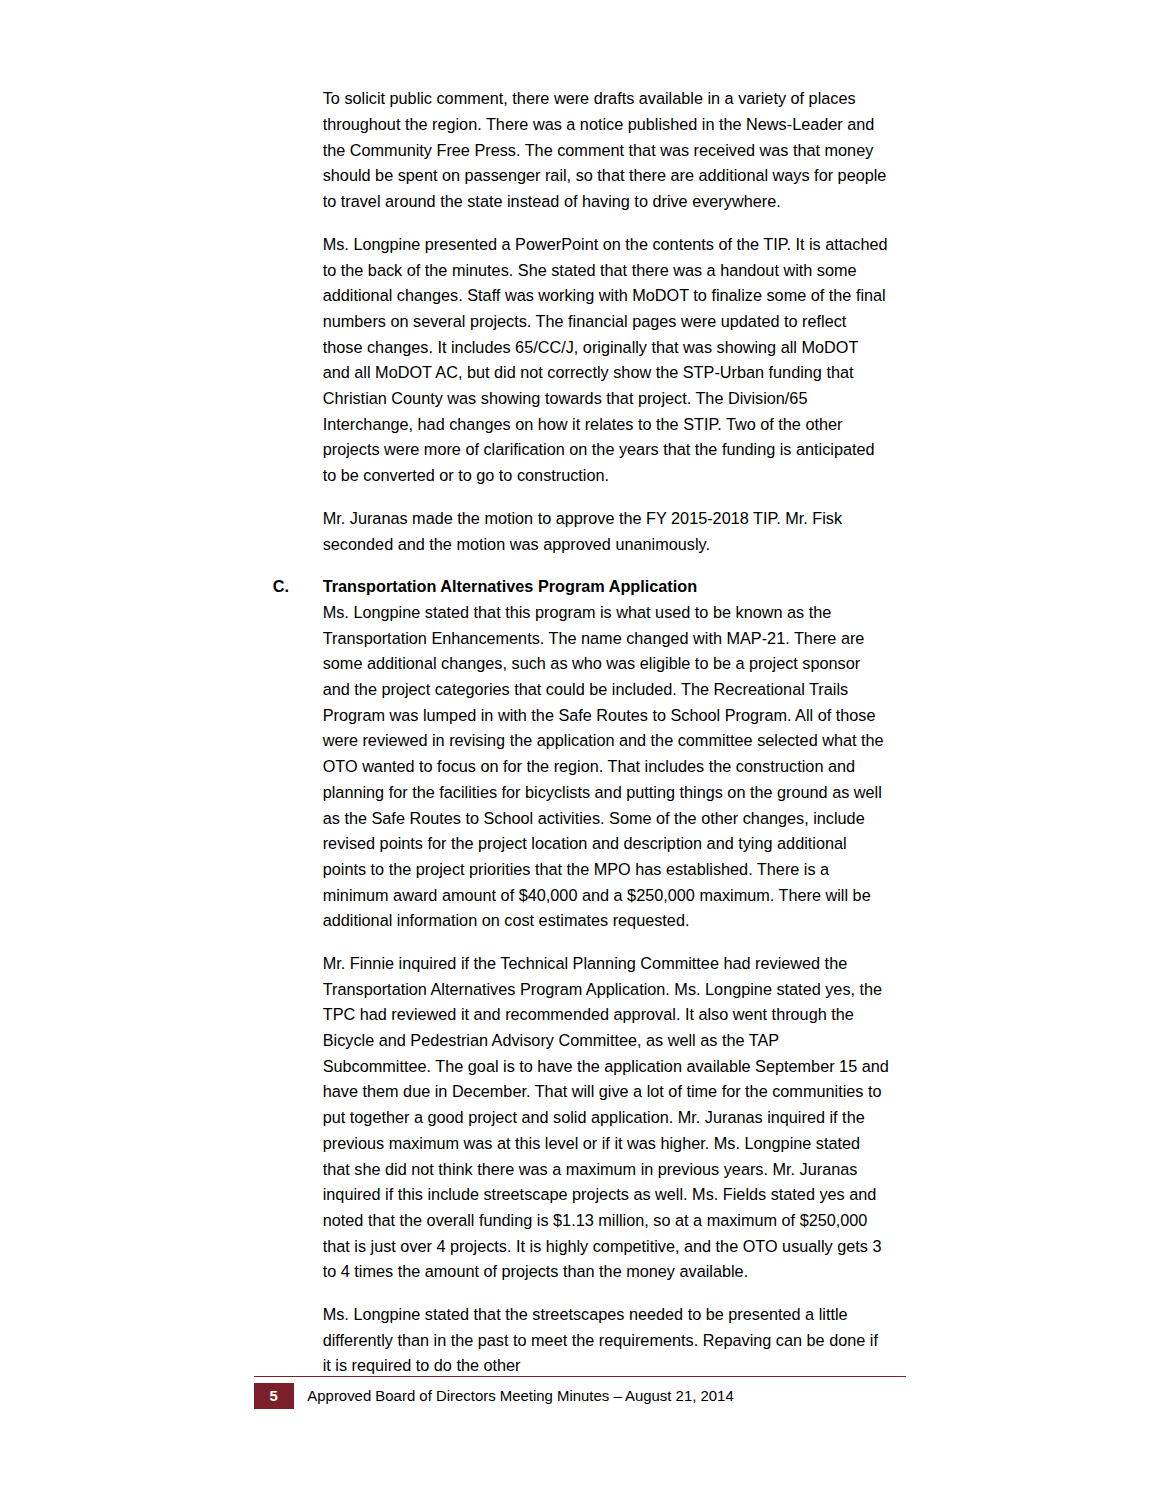To solicit public comment, there were drafts available in a variety of places throughout the region. There was a notice published in the News-Leader and the Community Free Press. The comment that was received was that money should be spent on passenger rail, so that there are additional ways for people to travel around the state instead of having to drive everywhere.
Ms. Longpine presented a PowerPoint on the contents of the TIP. It is attached to the back of the minutes. She stated that there was a handout with some additional changes. Staff was working with MoDOT to finalize some of the final numbers on several projects. The financial pages were updated to reflect those changes. It includes 65/CC/J, originally that was showing all MoDOT and all MoDOT AC, but did not correctly show the STP-Urban funding that Christian County was showing towards that project. The Division/65 Interchange, had changes on how it relates to the STIP. Two of the other projects were more of clarification on the years that the funding is anticipated to be converted or to go to construction.
Mr. Juranas made the motion to approve the FY 2015-2018 TIP. Mr. Fisk seconded and the motion was approved unanimously.
C.
Transportation Alternatives Program Application
Ms. Longpine stated that this program is what used to be known as the Transportation Enhancements. The name changed with MAP-21. There are some additional changes, such as who was eligible to be a project sponsor and the project categories that could be included. The Recreational Trails Program was lumped in with the Safe Routes to School Program. All of those were reviewed in revising the application and the committee selected what the OTO wanted to focus on for the region. That includes the construction and planning for the facilities for bicyclists and putting things on the ground as well as the Safe Routes to School activities. Some of the other changes, include revised points for the project location and description and tying additional points to the project priorities that the MPO has established. There is a minimum award amount of $40,000 and a $250,000 maximum. There will be additional information on cost estimates requested.
Mr. Finnie inquired if the Technical Planning Committee had reviewed the Transportation Alternatives Program Application. Ms. Longpine stated yes, the TPC had reviewed it and recommended approval. It also went through the Bicycle and Pedestrian Advisory Committee, as well as the TAP Subcommittee. The goal is to have the application available September 15 and have them due in December. That will give a lot of time for the communities to put together a good project and solid application. Mr. Juranas inquired if the previous maximum was at this level or if it was higher. Ms. Longpine stated that she did not think there was a maximum in previous years. Mr. Juranas inquired if this include streetscape projects as well. Ms. Fields stated yes and noted that the overall funding is $1.13 million, so at a maximum of $250,000 that is just over 4 projects. It is highly competitive, and the OTO usually gets 3 to 4 times the amount of projects than the money available.
Ms. Longpine stated that the streetscapes needed to be presented a little differently than in the past to meet the requirements. Repaving can be done if it is required to do the other
5
Approved Board of Directors Meeting Minutes – August 21, 2014